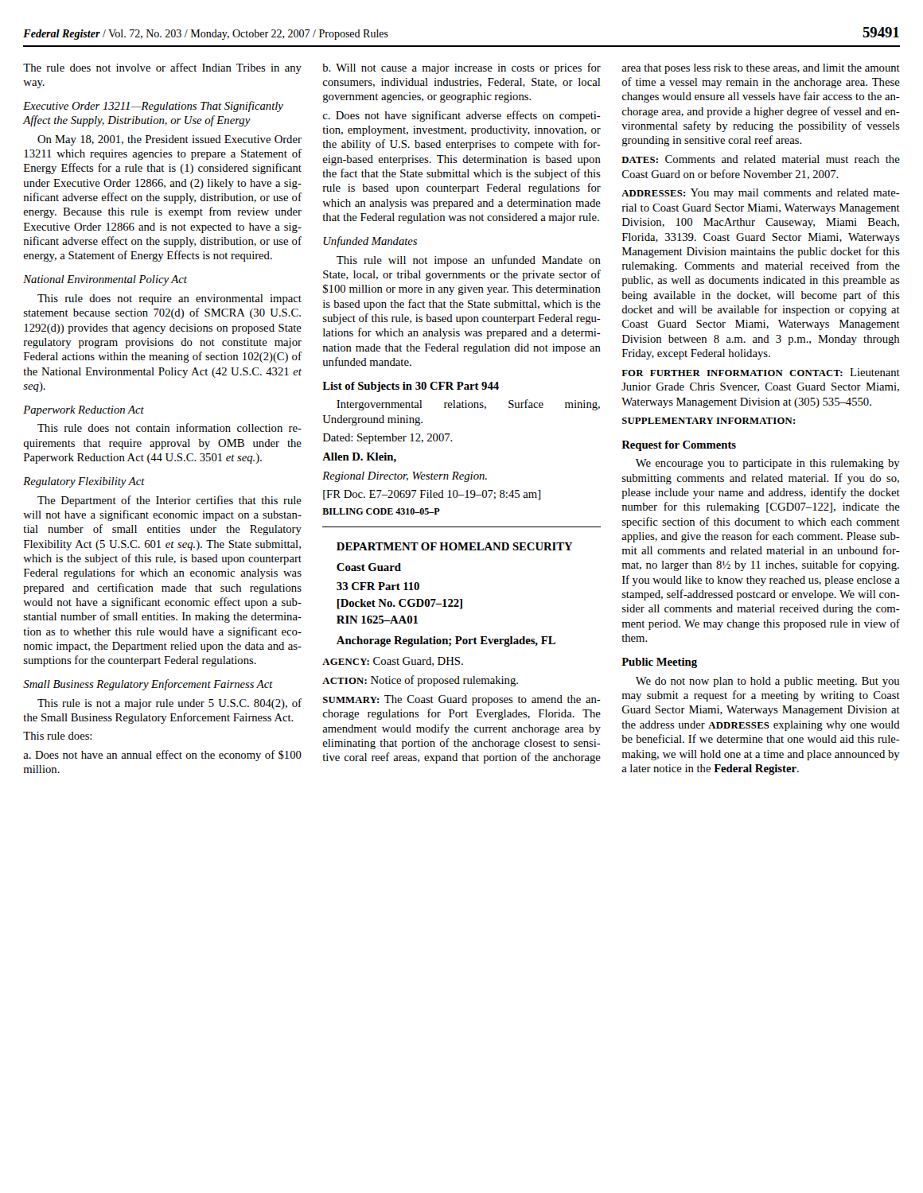Federal Register / Vol. 72, No. 203 / Monday, October 22, 2007 / Proposed Rules
59491
The rule does not involve or affect Indian Tribes in any way.
Executive Order 13211—Regulations That Significantly Affect the Supply, Distribution, or Use of Energy
On May 18, 2001, the President issued Executive Order 13211 which requires agencies to prepare a Statement of Energy Effects for a rule that is (1) considered significant under Executive Order 12866, and (2) likely to have a significant adverse effect on the supply, distribution, or use of energy. Because this rule is exempt from review under Executive Order 12866 and is not expected to have a significant adverse effect on the supply, distribution, or use of energy, a Statement of Energy Effects is not required.
National Environmental Policy Act
This rule does not require an environmental impact statement because section 702(d) of SMCRA (30 U.S.C. 1292(d)) provides that agency decisions on proposed State regulatory program provisions do not constitute major Federal actions within the meaning of section 102(2)(C) of the National Environmental Policy Act (42 U.S.C. 4321 et seq).
Paperwork Reduction Act
This rule does not contain information collection requirements that require approval by OMB under the Paperwork Reduction Act (44 U.S.C. 3501 et seq.).
Regulatory Flexibility Act
The Department of the Interior certifies that this rule will not have a significant economic impact on a substantial number of small entities under the Regulatory Flexibility Act (5 U.S.C. 601 et seq.). The State submittal, which is the subject of this rule, is based upon counterpart Federal regulations for which an economic analysis was prepared and certification made that such regulations would not have a significant economic effect upon a substantial number of small entities. In making the determination as to whether this rule would have a significant economic impact, the Department relied upon the data and assumptions for the counterpart Federal regulations.
Small Business Regulatory Enforcement Fairness Act
This rule is not a major rule under 5 U.S.C. 804(2), of the Small Business Regulatory Enforcement Fairness Act.
This rule does:
a. Does not have an annual effect on the economy of $100 million.
b. Will not cause a major increase in costs or prices for consumers, individual industries, Federal, State, or local government agencies, or geographic regions.
c. Does not have significant adverse effects on competition, employment, investment, productivity, innovation, or the ability of U.S. based enterprises to compete with foreign-based enterprises. This determination is based upon the fact that the State submittal which is the subject of this rule is based upon counterpart Federal regulations for which an analysis was prepared and a determination made that the Federal regulation was not considered a major rule.
Unfunded Mandates
This rule will not impose an unfunded Mandate on State, local, or tribal governments or the private sector of $100 million or more in any given year. This determination is based upon the fact that the State submittal, which is the subject of this rule, is based upon counterpart Federal regulations for which an analysis was prepared and a determination made that the Federal regulation did not impose an unfunded mandate.
List of Subjects in 30 CFR Part 944
Intergovernmental relations, Surface mining, Underground mining.
Dated: September 12, 2007.
Allen D. Klein,
Regional Director, Western Region.
[FR Doc. E7–20697 Filed 10–19–07; 8:45 am]
BILLING CODE 4310–05–P
DEPARTMENT OF HOMELAND SECURITY
Coast Guard
33 CFR Part 110
[Docket No. CGD07–122]
RIN 1625–AA01
Anchorage Regulation; Port Everglades, FL
AGENCY: Coast Guard, DHS.
ACTION: Notice of proposed rulemaking.
SUMMARY: The Coast Guard proposes to amend the anchorage regulations for Port Everglades, Florida. The amendment would modify the current anchorage area by eliminating that portion of the anchorage closest to sensitive coral reef areas, expand that portion of the anchorage area that poses less risk to these areas, and limit the amount of time a vessel may remain in the anchorage area. These changes would ensure all vessels have fair access to the anchorage area, and provide a higher degree of vessel and environmental safety by reducing the possibility of vessels grounding in sensitive coral reef areas.
DATES: Comments and related material must reach the Coast Guard on or before November 21, 2007.
ADDRESSES: You may mail comments and related material to Coast Guard Sector Miami, Waterways Management Division, 100 MacArthur Causeway, Miami Beach, Florida, 33139. Coast Guard Sector Miami, Waterways Management Division maintains the public docket for this rulemaking. Comments and material received from the public, as well as documents indicated in this preamble as being available in the docket, will become part of this docket and will be available for inspection or copying at Coast Guard Sector Miami, Waterways Management Division between 8 a.m. and 3 p.m., Monday through Friday, except Federal holidays.
FOR FURTHER INFORMATION CONTACT: Lieutenant Junior Grade Chris Svencer, Coast Guard Sector Miami, Waterways Management Division at (305) 535–4550.
SUPPLEMENTARY INFORMATION:
Request for Comments
We encourage you to participate in this rulemaking by submitting comments and related material. If you do so, please include your name and address, identify the docket number for this rulemaking [CGD07–122], indicate the specific section of this document to which each comment applies, and give the reason for each comment. Please submit all comments and related material in an unbound format, no larger than 8½ by 11 inches, suitable for copying. If you would like to know they reached us, please enclose a stamped, self-addressed postcard or envelope. We will consider all comments and material received during the comment period. We may change this proposed rule in view of them.
Public Meeting
We do not now plan to hold a public meeting. But you may submit a request for a meeting by writing to Coast Guard Sector Miami, Waterways Management Division at the address under ADDRESSES explaining why one would be beneficial. If we determine that one would aid this rulemaking, we will hold one at a time and place announced by a later notice in the Federal Register.